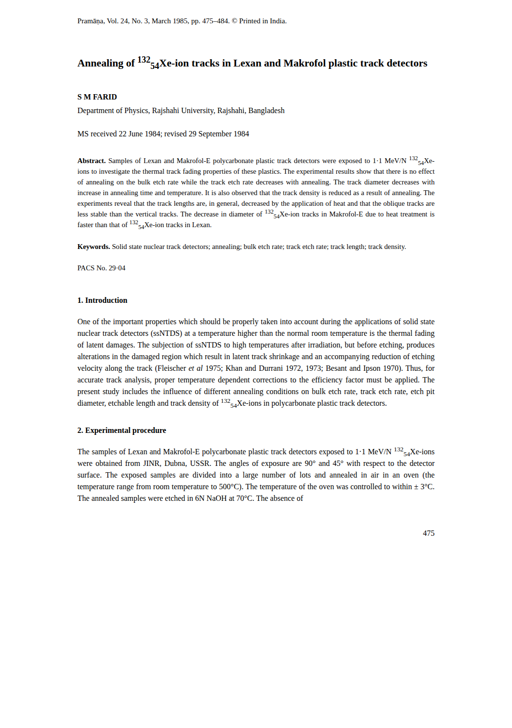Pramāṇa, Vol. 24, No. 3, March 1985, pp. 475–484. © Printed in India.
Annealing of 13254Xe-ion tracks in Lexan and Makrofol plastic track detectors
S M FARID
Department of Physics, Rajshahi University, Rajshahi, Bangladesh
MS received 22 June 1984; revised 29 September 1984
Abstract. Samples of Lexan and Makrofol-E polycarbonate plastic track detectors were exposed to 1·1 MeV/N 13254Xe-ions to investigate the thermal track fading properties of these plastics. The experimental results show that there is no effect of annealing on the bulk etch rate while the track etch rate decreases with annealing. The track diameter decreases with increase in annealing time and temperature. It is also observed that the track density is reduced as a result of annealing. The experiments reveal that the track lengths are, in general, decreased by the application of heat and that the oblique tracks are less stable than the vertical tracks. The decrease in diameter of 13254Xe-ion tracks in Makrofol-E due to heat treatment is faster than that of 13254Xe-ion tracks in Lexan.
Keywords. Solid state nuclear track detectors; annealing; bulk etch rate; track etch rate; track length; track density.
PACS No. 29·04
1. Introduction
One of the important properties which should be properly taken into account during the applications of solid state nuclear track detectors (ssNTDS) at a temperature higher than the normal room temperature is the thermal fading of latent damages. The subjection of ssNTDS to high temperatures after irradiation, but before etching, produces alterations in the damaged region which result in latent track shrinkage and an accompanying reduction of etching velocity along the track (Fleischer et al 1975; Khan and Durrani 1972, 1973; Besant and Ipson 1970). Thus, for accurate track analysis, proper temperature dependent corrections to the efficiency factor must be applied. The present study includes the influence of different annealing conditions on bulk etch rate, track etch rate, etch pit diameter, etchable length and track density of 13254Xe-ions in polycarbonate plastic track detectors.
2. Experimental procedure
The samples of Lexan and Makrofol-E polycarbonate plastic track detectors exposed to 1·1 MeV/N 13254Xe-ions were obtained from JINR, Dubna, USSR. The angles of exposure are 90° and 45° with respect to the detector surface. The exposed samples are divided into a large number of lots and annealed in air in an oven (the temperature range from room temperature to 500°C). The temperature of the oven was controlled to within ± 3°C. The annealed samples were etched in 6N NaOH at 70°C. The absence of
475